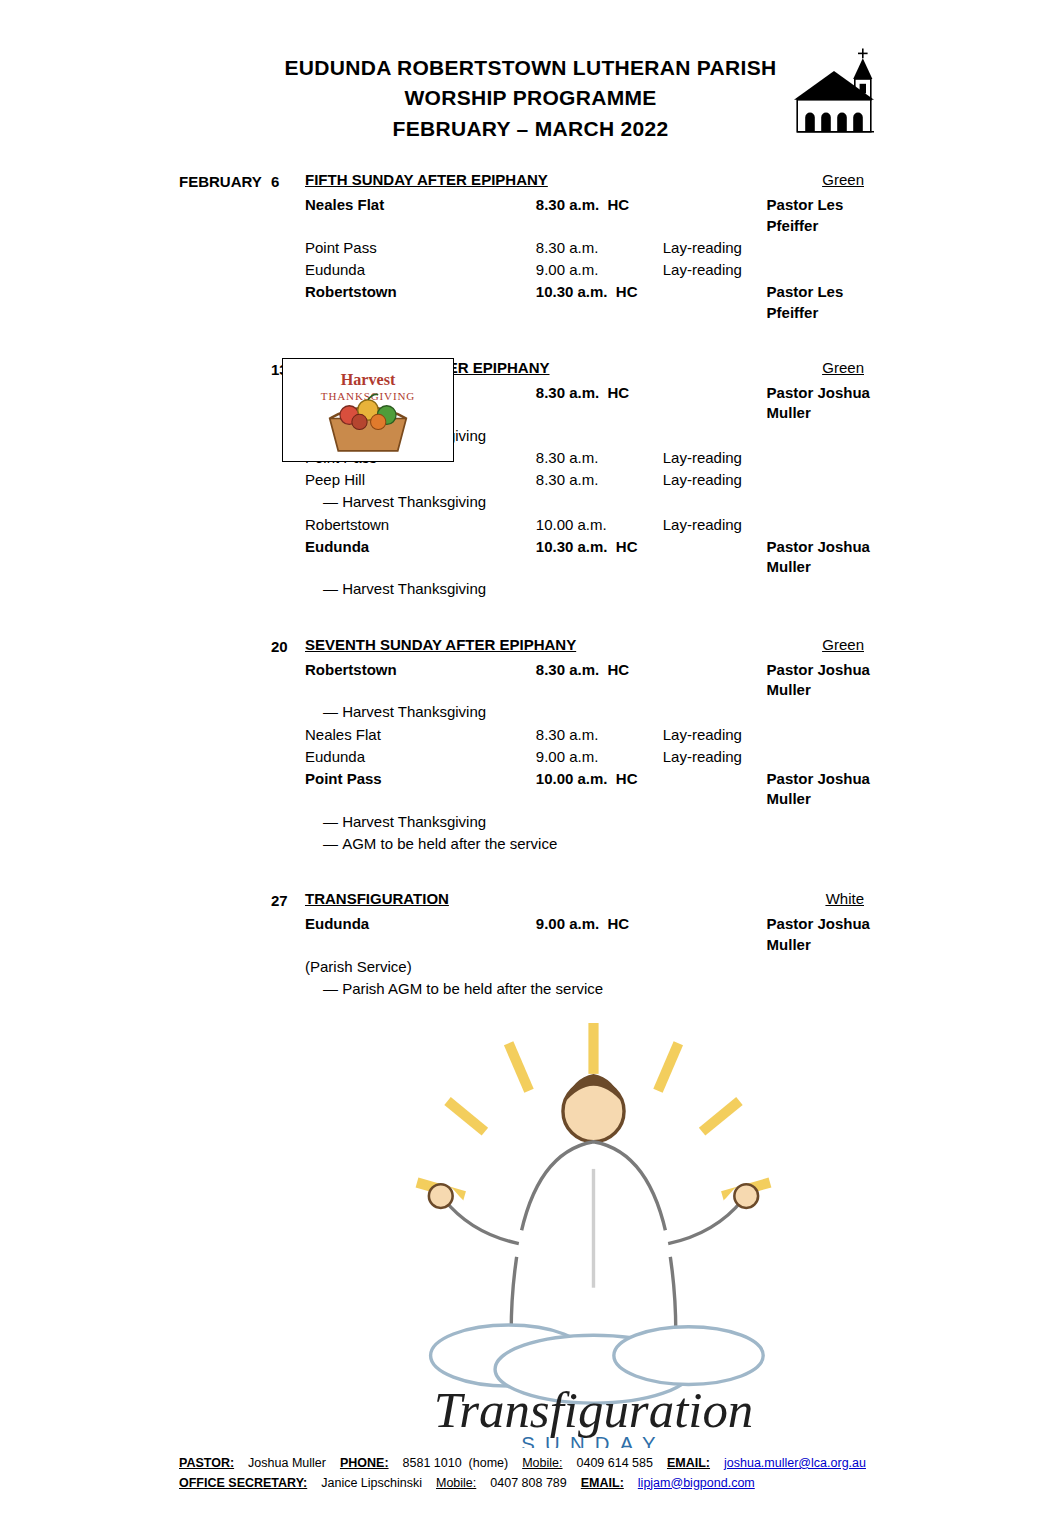Eudunda Robertstown Lutheran Parish
Worship Programme
February – March 2022
February
6
Fifth Sunday after Epiphany Green
| Neales Flat | 8.30 a.m. HC | | Pastor Les Pfeiffer |
| Point Pass | 8.30 a.m. | Lay-reading | |
| Eudunda | 9.00 a.m. | Lay-reading | |
| Robertstown | 10.30 a.m. HC | | Pastor Les Pfeiffer |
13
Harvest THANKSGIVING
Sixth Sunday after Epiphany Green
| Geranium Plain | 8.30 a.m. HC | | Pastor Joshua Muller |
| Harvest Thanksgiving |
| Point Pass | 8.30 a.m. | Lay-reading | |
| Peep Hill | 8.30 a.m. | Lay-reading | |
| Harvest Thanksgiving |
| Robertstown | 10.00 a.m. | Lay-reading | |
| Eudunda | 10.30 a.m. HC | | Pastor Joshua Muller |
| Harvest Thanksgiving |
20
Seventh Sunday after Epiphany Green
| Robertstown | 8.30 a.m. HC | | Pastor Joshua Muller |
| Harvest Thanksgiving |
| Neales Flat | 8.30 a.m. | Lay-reading | |
| Eudunda | 9.00 a.m. | Lay-reading | |
| Point Pass | 10.00 a.m. HC | | Pastor Joshua Muller |
| Harvest Thanksgiving |
| AGM to be held after the service |
27
Transfiguration White
| Eudunda | 9.00 a.m. HC | | Pastor Joshua Muller |
| (Parish Service) |
| Parish AGM to be held after the service |
Transfiguration SUNDAY
Pastor: Joshua Muller Phone: 8581 1010 (home) Mobile: 0409 614 585 Email: joshua.muller@lca.org.au
Office Secretary: Janice Lipschinski Mobile: 0407 808 789 Email: lipjam@bigpond.com